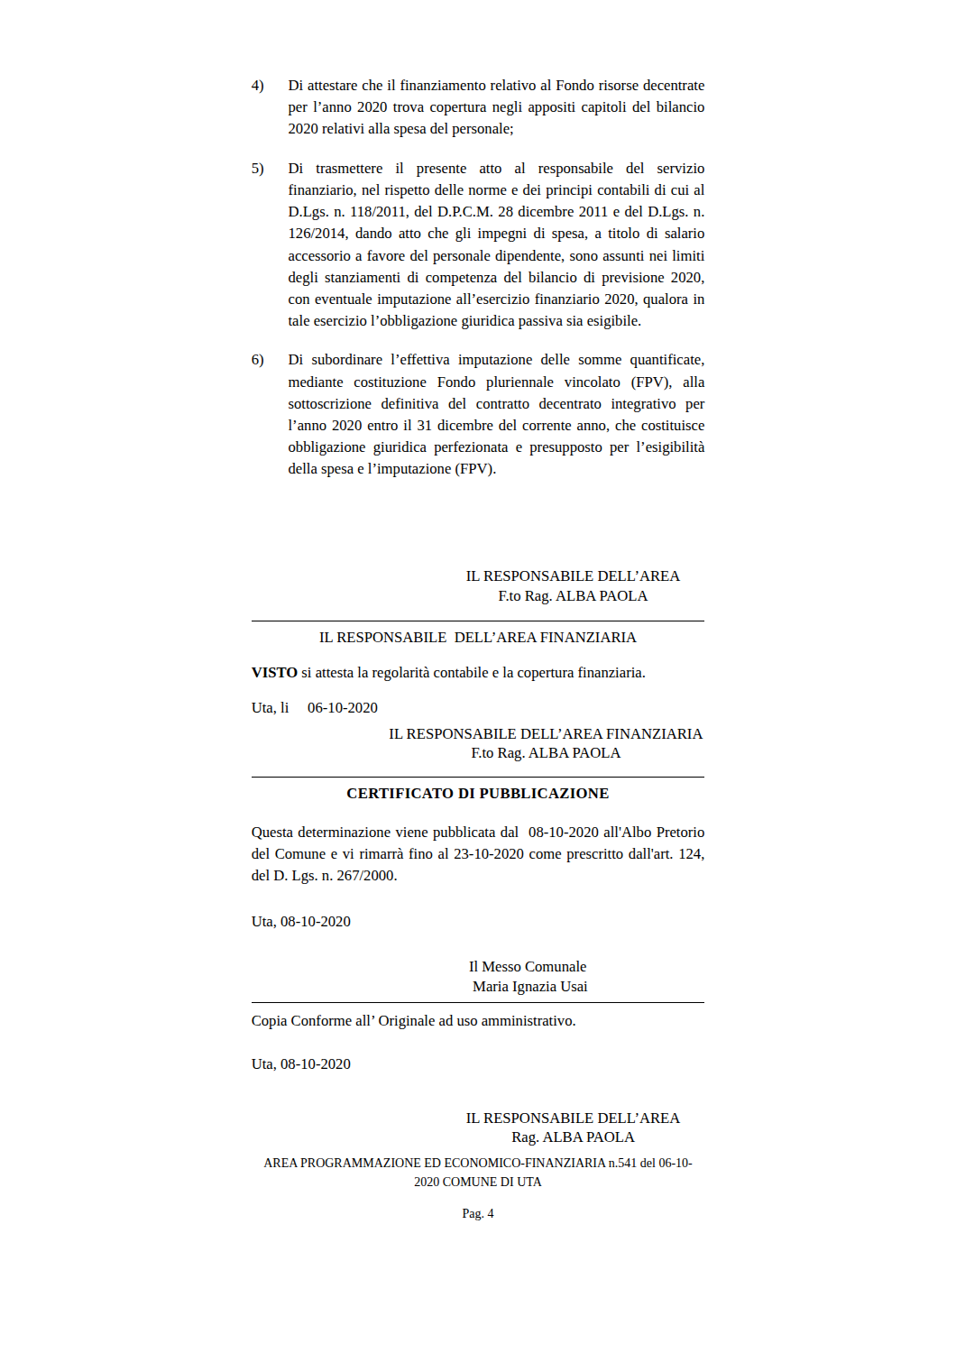4) Di attestare che il finanziamento relativo al Fondo risorse decentrate per l’anno 2020 trova copertura negli appositi capitoli del bilancio 2020 relativi alla spesa del personale;
5) Di trasmettere il presente atto al responsabile del servizio finanziario, nel rispetto delle norme e dei principi contabili di cui al D.Lgs. n. 118/2011, del D.P.C.M. 28 dicembre 2011 e del D.Lgs. n. 126/2014, dando atto che gli impegni di spesa, a titolo di salario accessorio a favore del personale dipendente, sono assunti nei limiti degli stanziamenti di competenza del bilancio di previsione 2020, con eventuale imputazione all’esercizio finanziario 2020, qualora in tale esercizio l’obbligazione giuridica passiva sia esigibile.
6) Di subordinare l’effettiva imputazione delle somme quantificate, mediante costituzione Fondo pluriennale vincolato (FPV), alla sottoscrizione definitiva del contratto decentrato integrativo per l’anno 2020 entro il 31 dicembre del corrente anno, che costituisce obbligazione giuridica perfezionata e presupposto per l’esigibilità della spesa e l’imputazione (FPV).
IL RESPONSABILE DELL’AREA
F.to Rag. ALBA PAOLA
IL RESPONSABILE DELL’AREA FINANZIARIA
VISTO si attesta la regolarità contabile e la copertura finanziaria.
Uta, li 06-10-2020
IL RESPONSABILE DELL’AREA FINANZIARIA
F.to Rag. ALBA PAOLA
CERTIFICATO DI PUBBLICAZIONE
Questa determinazione viene pubblicata dal 08-10-2020 all'Albo Pretorio del Comune e vi rimarrà fino al 23-10-2020 come prescritto dall'art. 124, del D. Lgs. n. 267/2000.
Uta, 08-10-2020
Il Messo Comunale
Maria Ignazia Usai
Copia Conforme all’ Originale ad uso amministrativo.
Uta, 08-10-2020
IL RESPONSABILE DELL’AREA
Rag. ALBA PAOLA
AREA PROGRAMMAZIONE ED ECONOMICO-FINANZIARIA n.541 del 06-10-2020 COMUNE DI UTA
Pag. 4